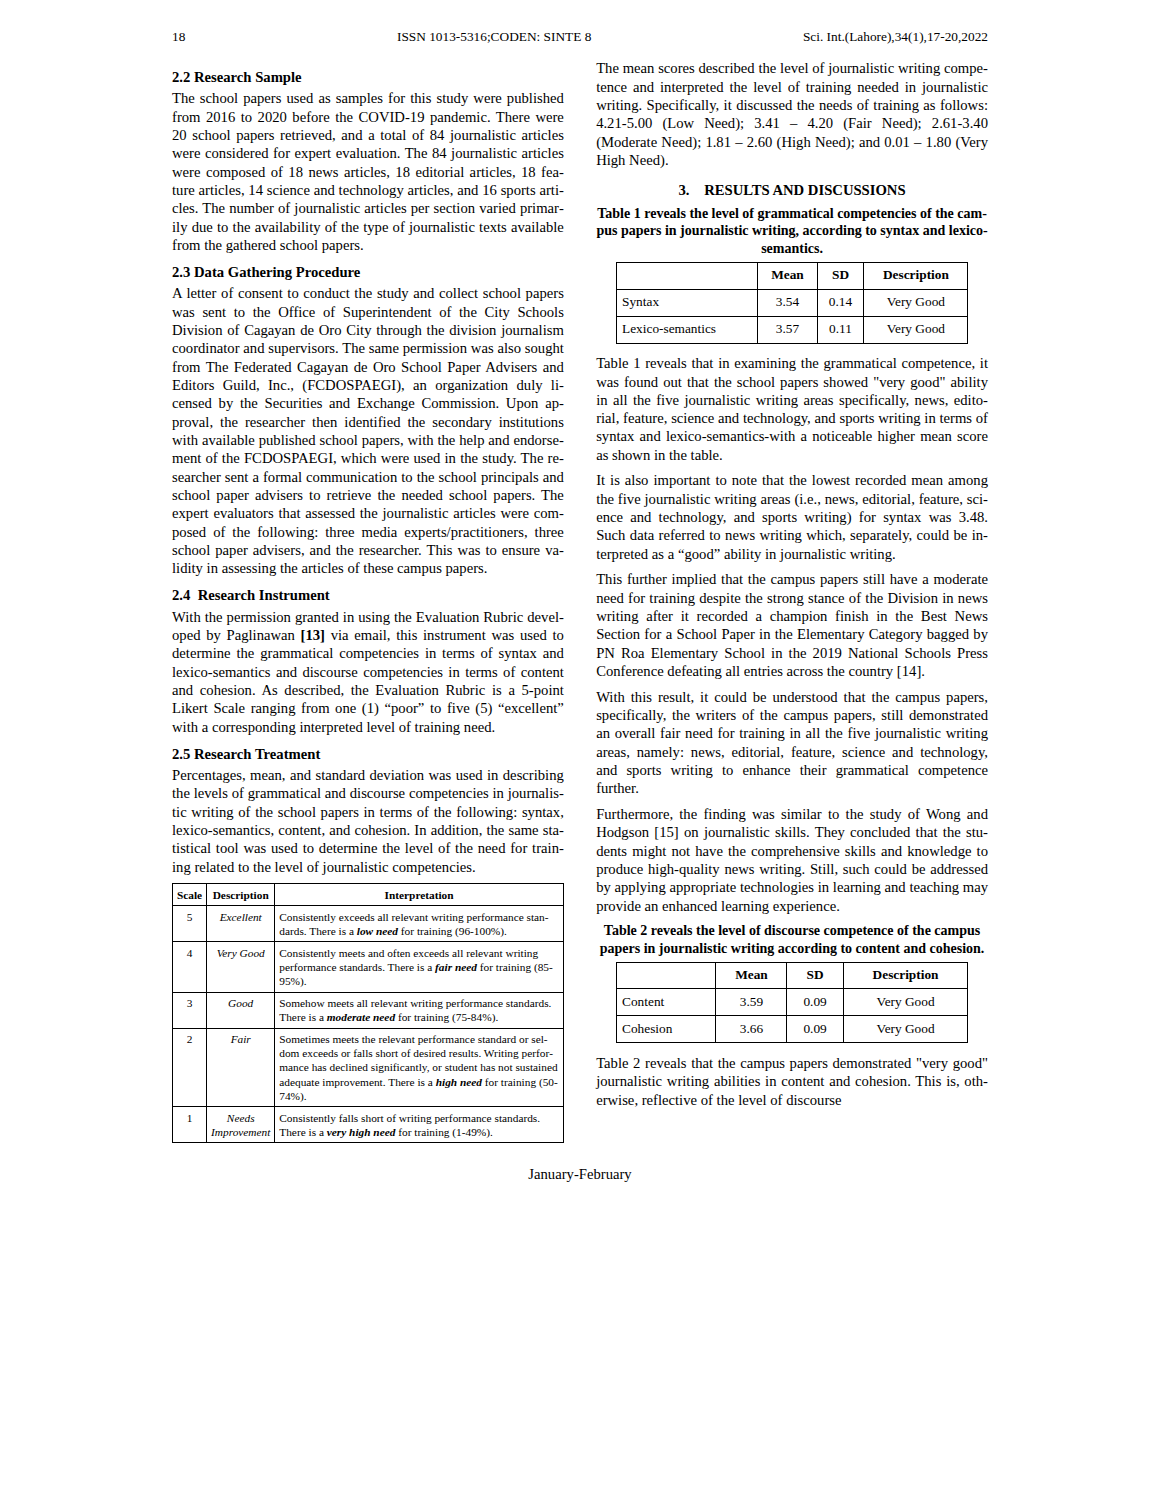18 ISSN 1013-5316;CODEN: SINTE 8 Sci. Int.(Lahore),34(1),17-20,2022
2.2 Research Sample
The school papers used as samples for this study were published from 2016 to 2020 before the COVID-19 pandemic. There were 20 school papers retrieved, and a total of 84 journalistic articles were considered for expert evaluation. The 84 journalistic articles were composed of 18 news articles, 18 editorial articles, 18 feature articles, 14 science and technology articles, and 16 sports articles. The number of journalistic articles per section varied primarily due to the availability of the type of journalistic texts available from the gathered school papers.
2.3 Data Gathering Procedure
A letter of consent to conduct the study and collect school papers was sent to the Office of Superintendent of the City Schools Division of Cagayan de Oro City through the division journalism coordinator and supervisors. The same permission was also sought from The Federated Cagayan de Oro School Paper Advisers and Editors Guild, Inc., (FCDOSPAEGI), an organization duly licensed by the Securities and Exchange Commission. Upon approval, the researcher then identified the secondary institutions with available published school papers, with the help and endorsement of the FCDOSPAEGI, which were used in the study. The researcher sent a formal communication to the school principals and school paper advisers to retrieve the needed school papers. The expert evaluators that assessed the journalistic articles were composed of the following: three media experts/practitioners, three school paper advisers, and the researcher. This was to ensure validity in assessing the articles of these campus papers.
2.4 Research Instrument
With the permission granted in using the Evaluation Rubric developed by Paglinawan [13] via email, this instrument was used to determine the grammatical competencies in terms of syntax and lexico-semantics and discourse competencies in terms of content and cohesion. As described, the Evaluation Rubric is a 5-point Likert Scale ranging from one (1) “poor” to five (5) “excellent” with a corresponding interpreted level of training need.
2.5 Research Treatment
Percentages, mean, and standard deviation was used in describing the levels of grammatical and discourse competencies in journalistic writing of the school papers in terms of the following: syntax, lexico-semantics, content, and cohesion. In addition, the same statistical tool was used to determine the level of the need for training related to the level of journalistic competencies.
| Scale | Description | Interpretation |
| --- | --- | --- |
| 5 | Excellent | Consistently exceeds all relevant writing performance standards. There is a low need for training (96-100%). |
| 4 | Very Good | Consistently meets and often exceeds all relevant writing performance standards. There is a fair need for training (85-95%). |
| 3 | Good | Somehow meets all relevant writing performance standards. There is a moderate need for training (75-84%). |
| 2 | Fair | Sometimes meets the relevant performance standard or seldom exceeds or falls short of desired results. Writing performance has declined significantly, or student has not sustained adequate improvement. There is a high need for training (50-74%). |
| 1 | Needs Improvement | Consistently falls short of writing performance standards. There is a very high need for training (1-49%). |
The mean scores described the level of journalistic writing competence and interpreted the level of training needed in journalistic writing. Specifically, it discussed the needs of training as follows: 4.21-5.00 (Low Need); 3.41 – 4.20 (Fair Need); 2.61-3.40 (Moderate Need); 1.81 – 2.60 (High Need); and 0.01 – 1.80 (Very High Need).
3. RESULTS AND DISCUSSIONS
Table 1 reveals the level of grammatical competencies of the campus papers in journalistic writing, according to syntax and lexico-semantics.
| | Mean | SD | Description |
| --- | --- | --- | --- |
| Syntax | 3.54 | 0.14 | Very Good |
| Lexico-semantics | 3.57 | 0.11 | Very Good |
Table 1 reveals that in examining the grammatical competence, it was found out that the school papers showed "very good" ability in all the five journalistic writing areas specifically, news, editorial, feature, science and technology, and sports writing in terms of syntax and lexico-semantics-with a noticeable higher mean score as shown in the table.
It is also important to note that the lowest recorded mean among the five journalistic writing areas (i.e., news, editorial, feature, science and technology, and sports writing) for syntax was 3.48. Such data referred to news writing which, separately, could be interpreted as a “good” ability in journalistic writing.
This further implied that the campus papers still have a moderate need for training despite the strong stance of the Division in news writing after it recorded a champion finish in the Best News Section for a School Paper in the Elementary Category bagged by PN Roa Elementary School in the 2019 National Schools Press Conference defeating all entries across the country [14].
With this result, it could be understood that the campus papers, specifically, the writers of the campus papers, still demonstrated an overall fair need for training in all the five journalistic writing areas, namely: news, editorial, feature, science and technology, and sports writing to enhance their grammatical competence further.
Furthermore, the finding was similar to the study of Wong and Hodgson [15] on journalistic skills. They concluded that the students might not have the comprehensive skills and knowledge to produce high-quality news writing. Still, such could be addressed by applying appropriate technologies in learning and teaching may provide an enhanced learning experience.
Table 2 reveals the level of discourse competence of the campus papers in journalistic writing according to content and cohesion.
| | Mean | SD | Description |
| --- | --- | --- | --- |
| Content | 3.59 | 0.09 | Very Good |
| Cohesion | 3.66 | 0.09 | Very Good |
Table 2 reveals that the campus papers demonstrated "very good" journalistic writing abilities in content and cohesion. This is, otherwise, reflective of the level of discourse
January-February